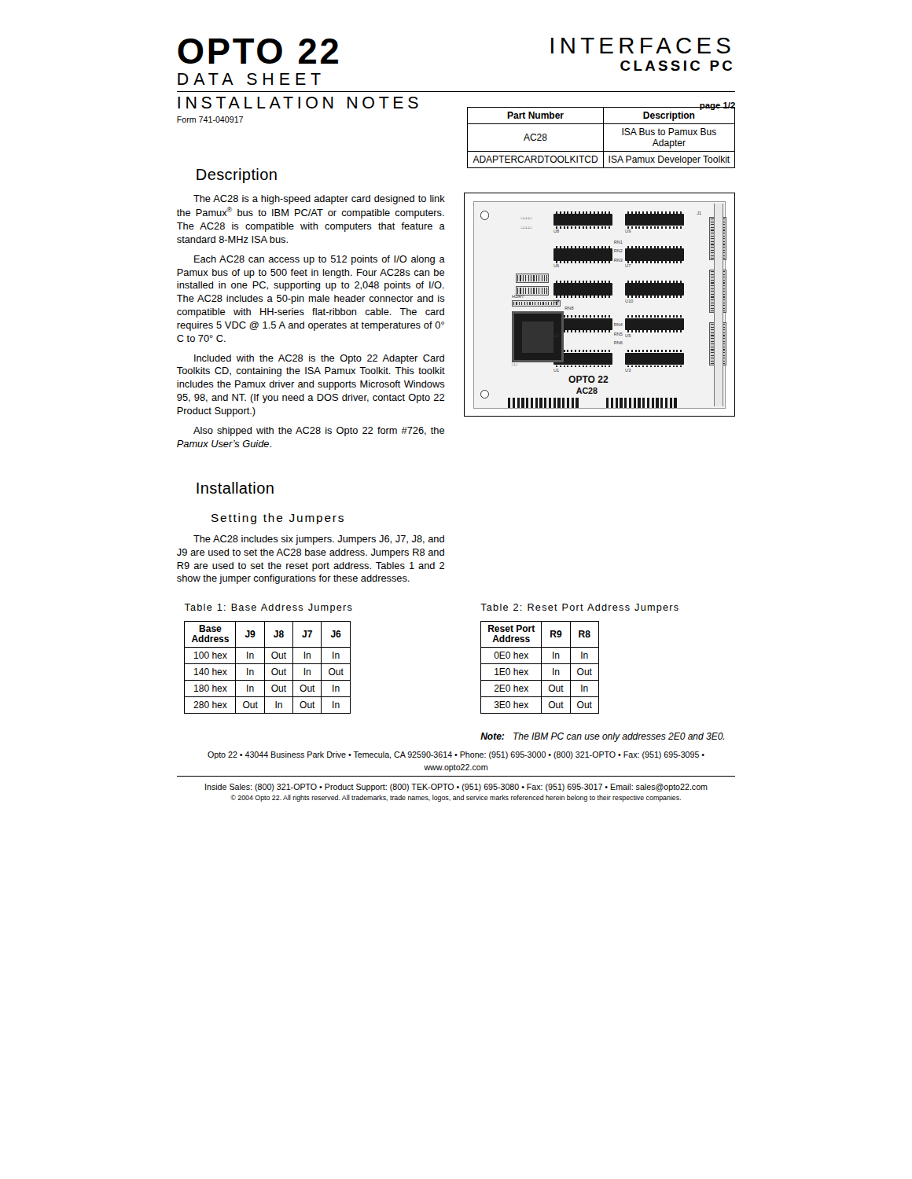OPTO 22
DATA SHEET
INTERFACES
CLASSIC PC
INSTALLATION NOTES
page 1/2
Form 741-040917
| Part Number | Description |
| --- | --- |
| AC28 | ISA Bus to Pamux Bus Adapter |
| ADAPTERCARDTOOLKITCD | ISA Pamux Developer Toolkit |
Description
The AC28 is a high-speed adapter card designed to link the Pamux® bus to IBM PC/AT or compatible computers. The AC28 is compatible with computers that feature a standard 8-MHz ISA bus.
Each AC28 can access up to 512 points of I/O along a Pamux bus of up to 500 feet in length. Four AC28s can be installed in one PC, supporting up to 2,048 points of I/O. The AC28 includes a 50-pin male header connector and is compatible with HH-series flat-ribbon cable. The card requires 5 VDC @ 1.5 A and operates at temperatures of 0° C to 70° C.
Included with the AC28 is the Opto 22 Adapter Card Toolkits CD, containing the ISA Pamux Toolkit. This toolkit includes the Pamux driver and supports Microsoft Windows 95, 98, and NT. (If you need a DOS driver, contact Opto 22 Product Support.)
Also shipped with the AC28 is Opto 22 form #726, the Pamux User’s Guide.
□□□□
□□□□
U8
U9
U6
U7
U4
U10
U2
U5
U1
U3
RN1
RN2
RN3
RN4
RN5
RN6
HDR7
RN8
□□
J1
OPTO 22
AC28
Installation
Setting the Jumpers
The AC28 includes six jumpers. Jumpers J6, J7, J8, and J9 are used to set the AC28 base address. Jumpers R8 and R9 are used to set the reset port address. Tables 1 and 2 show the jumper configurations for these addresses.
Table 1: Base Address Jumpers
| Base Address | J9 | J8 | J7 | J6 |
| --- | --- | --- | --- | --- |
| 100 hex | In | Out | In | In |
| 140 hex | In | Out | In | Out |
| 180 hex | In | Out | Out | In |
| 280 hex | Out | In | Out | In |
Table 2: Reset Port Address Jumpers
| Reset Port Address | R9 | R8 |
| --- | --- | --- |
| 0E0 hex | In | In |
| 1E0 hex | In | Out |
| 2E0 hex | Out | In |
| 3E0 hex | Out | Out |
Note: The IBM PC can use only addresses 2E0 and 3E0.
Opto 22 • 43044 Business Park Drive • Temecula, CA 92590-3614 • Phone: (951) 695-3000 • (800) 321-OPTO • Fax: (951) 695-3095 • www.opto22.com
Inside Sales: (800) 321-OPTO • Product Support: (800) TEK-OPTO • (951) 695-3080 • Fax: (951) 695-3017 • Email: sales@opto22.com
© 2004 Opto 22. All rights reserved. All trademarks, trade names, logos, and service marks referenced herein belong to their respective companies.